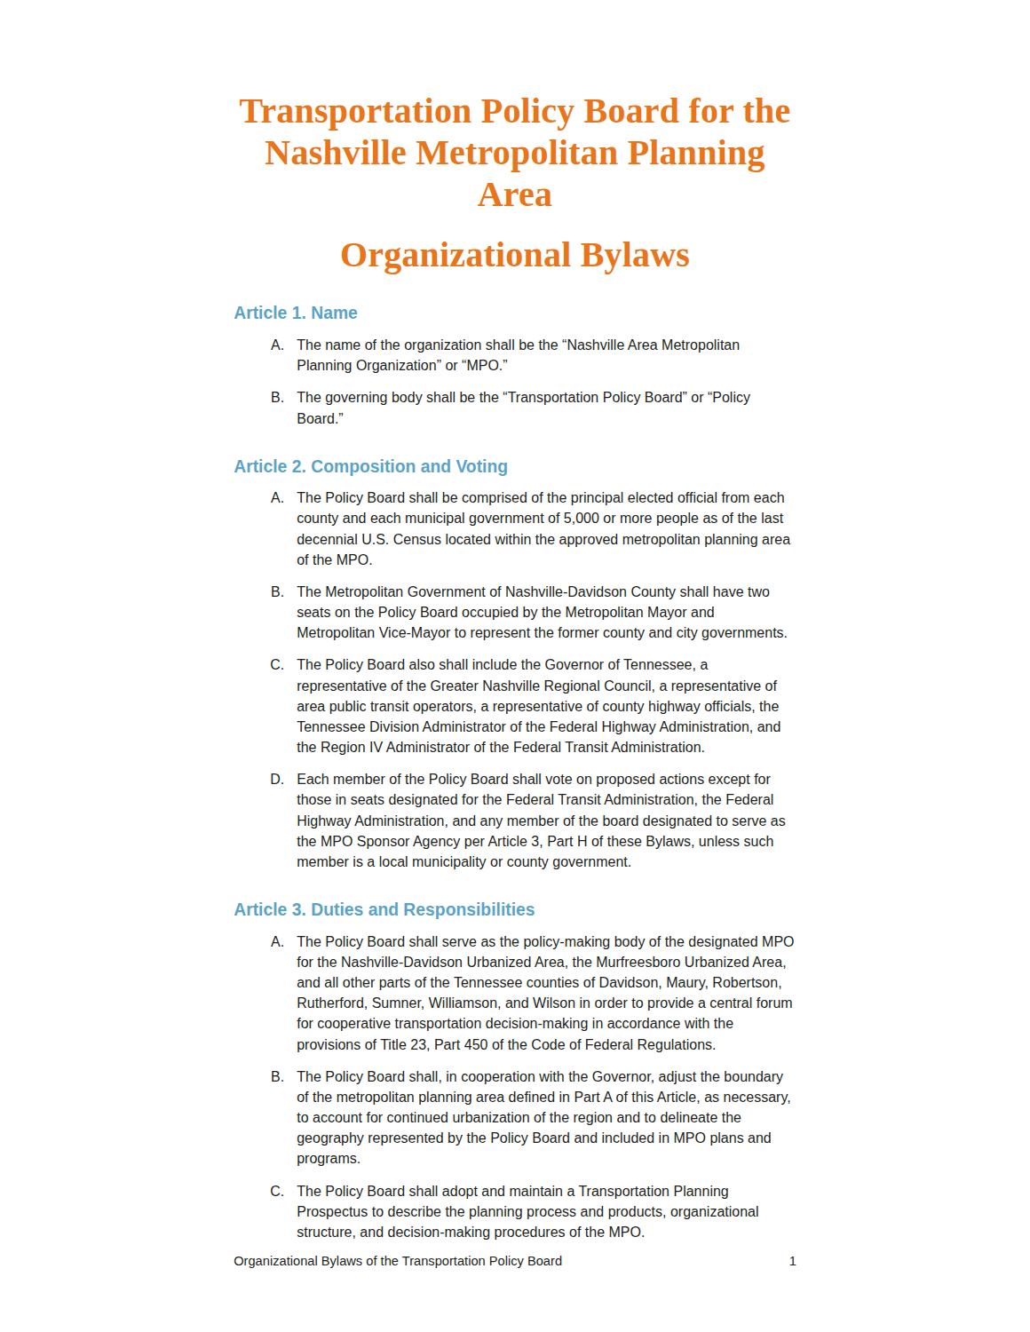Transportation Policy Board for the Nashville Metropolitan Planning Area Organizational Bylaws
Article 1. Name
The name of the organization shall be the “Nashville Area Metropolitan Planning Organization” or “MPO.”
The governing body shall be the “Transportation Policy Board” or “Policy Board.”
Article 2. Composition and Voting
The Policy Board shall be comprised of the principal elected official from each county and each municipal government of 5,000 or more people as of the last decennial U.S. Census located within the approved metropolitan planning area of the MPO.
The Metropolitan Government of Nashville-Davidson County shall have two seats on the Policy Board occupied by the Metropolitan Mayor and Metropolitan Vice-Mayor to represent the former county and city governments.
The Policy Board also shall include the Governor of Tennessee, a representative of the Greater Nashville Regional Council, a representative of area public transit operators, a representative of county highway officials, the Tennessee Division Administrator of the Federal Highway Administration, and the Region IV Administrator of the Federal Transit Administration.
Each member of the Policy Board shall vote on proposed actions except for those in seats designated for the Federal Transit Administration, the Federal Highway Administration, and any member of the board designated to serve as the MPO Sponsor Agency per Article 3, Part H of these Bylaws, unless such member is a local municipality or county government.
Article 3. Duties and Responsibilities
The Policy Board shall serve as the policy-making body of the designated MPO for the Nashville-Davidson Urbanized Area, the Murfreesboro Urbanized Area, and all other parts of the Tennessee counties of Davidson, Maury, Robertson, Rutherford, Sumner, Williamson, and Wilson in order to provide a central forum for cooperative transportation decision-making in accordance with the provisions of Title 23, Part 450 of the Code of Federal Regulations.
The Policy Board shall, in cooperation with the Governor, adjust the boundary of the metropolitan planning area defined in Part A of this Article, as necessary, to account for continued urbanization of the region and to delineate the geography represented by the Policy Board and included in MPO plans and programs.
The Policy Board shall adopt and maintain a Transportation Planning Prospectus to describe the planning process and products, organizational structure, and decision-making procedures of the MPO.
Organizational Bylaws of the Transportation Policy Board 1